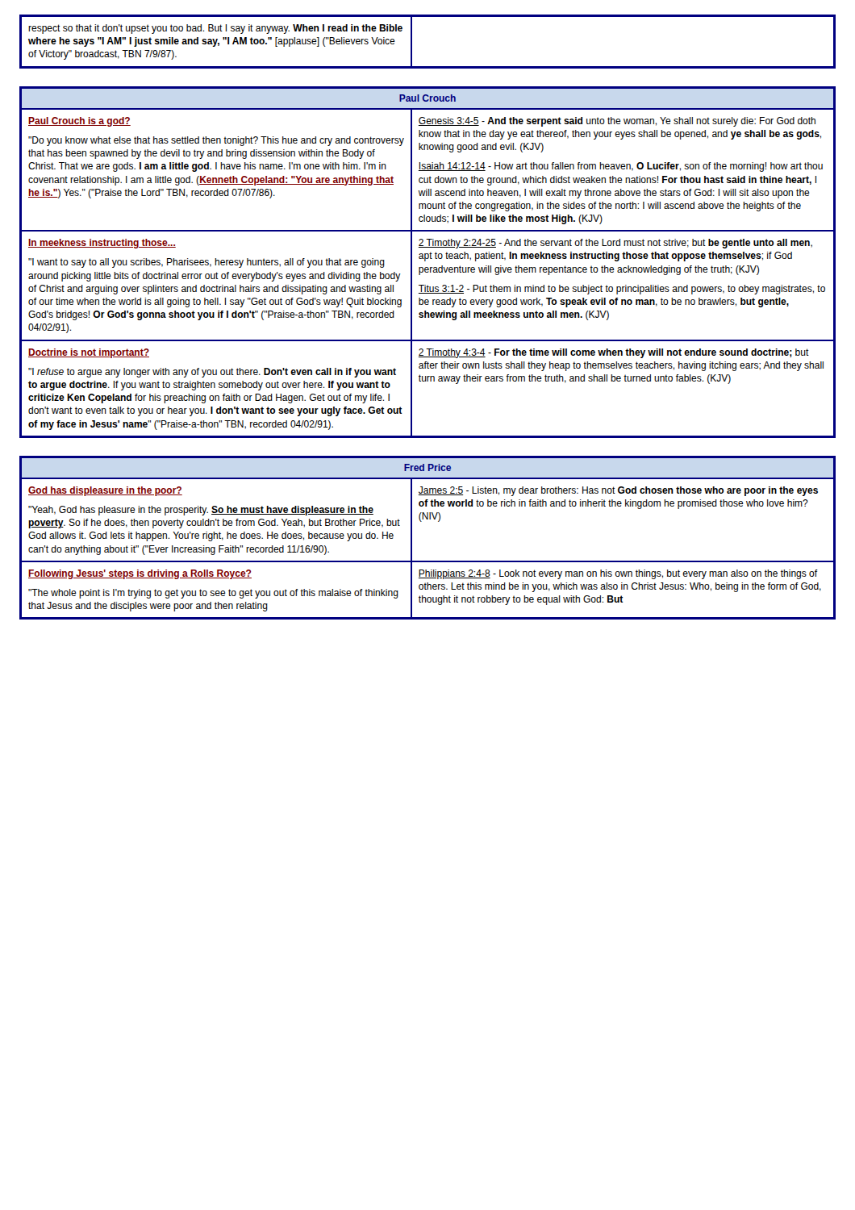| respect so that it don't upset you too bad. But I say it anyway. When I read in the Bible where he says "I AM" I just smile and say, "I AM too." [applause] ("Believers Voice of Victory" broadcast, TBN 7/9/87). | |
| Paul Crouch |
| Paul Crouch is a god? "Do you know what else that has settled then tonight? This hue and cry and controversy that has been spawned by the devil to try and bring dissension within the Body of Christ. That we are gods. I am a little god . I have his name. I'm one with him. I'm in covenant relationship. I am a little god. ( Kenneth Copeland: "You are anything that he is." ) Yes." ("Praise the Lord" TBN, recorded 07/07/86). | Genesis 3:4-5 - And the serpent said unto the woman, Ye shall not surely die: For God doth know that in the day ye eat thereof, then your eyes shall be opened, and ye shall be as gods , knowing good and evil. (KJV) Isaiah 14:12-14 - How art thou fallen from heaven, O Lucifer , son of the morning! how art thou cut down to the ground, which didst weaken the nations! For thou hast said in thine heart, I will ascend into heaven, I will exalt my throne above the stars of God: I will sit also upon the mount of the congregation, in the sides of the north: I will ascend above the heights of the clouds; I will be like the most High. (KJV) |
| In meekness instructing those... "I want to say to all you scribes, Pharisees, heresy hunters, all of you that are going around picking little bits of doctrinal error out of everybody's eyes and dividing the body of Christ and arguing over splinters and doctrinal hairs and dissipating and wasting all of our time when the world is all going to hell. I say "Get out of God's way! Quit blocking God's bridges! Or God's gonna shoot you if I don't " ("Praise-a-thon" TBN, recorded 04/02/91). | 2 Timothy 2:24-25 - And the servant of the Lord must not strive; but be gentle unto all men , apt to teach, patient, In meekness instructing those that oppose themselves ; if God peradventure will give them repentance to the acknowledging of the truth; (KJV) Titus 3:1-2 - Put them in mind to be subject to principalities and powers, to obey magistrates, to be ready to every good work, To speak evil of no man , to be no brawlers, but gentle, shewing all meekness unto all men. (KJV) |
| Doctrine is not important? "I refuse to argue any longer with any of you out there. Don't even call in if you want to argue doctrine . If you want to straighten somebody out over here. If you want to criticize Ken Copeland for his preaching on faith or Dad Hagen. Get out of my life. I don't want to even talk to you or hear you. I don't want to see your ugly face. Get out of my face in Jesus' name " ("Praise-a-thon" TBN, recorded 04/02/91). | 2 Timothy 4:3-4 - For the time will come when they will not endure sound doctrine; but after their own lusts shall they heap to themselves teachers, having itching ears; And they shall turn away their ears from the truth, and shall be turned unto fables. (KJV) |
| Fred Price |
| God has displeasure in the poor? "Yeah, God has pleasure in the prosperity. So he must have displeasure in the poverty . So if he does, then poverty couldn't be from God. Yeah, but Brother Price, but God allows it. God lets it happen. You're right, he does. He does, because you do. He can't do anything about it" ("Ever Increasing Faith" recorded 11/16/90). | James 2:5 - Listen, my dear brothers: Has not God chosen those who are poor in the eyes of the world to be rich in faith and to inherit the kingdom he promised those who love him? (NIV) |
| Following Jesus' steps is driving a Rolls Royce? "The whole point is I'm trying to get you to see to get you out of this malaise of thinking that Jesus and the disciples were poor and then relating | Philippians 2:4-8 - Look not every man on his own things, but every man also on the things of others. Let this mind be in you, which was also in Christ Jesus: Who, being in the form of God, thought it not robbery to be equal with God: But |